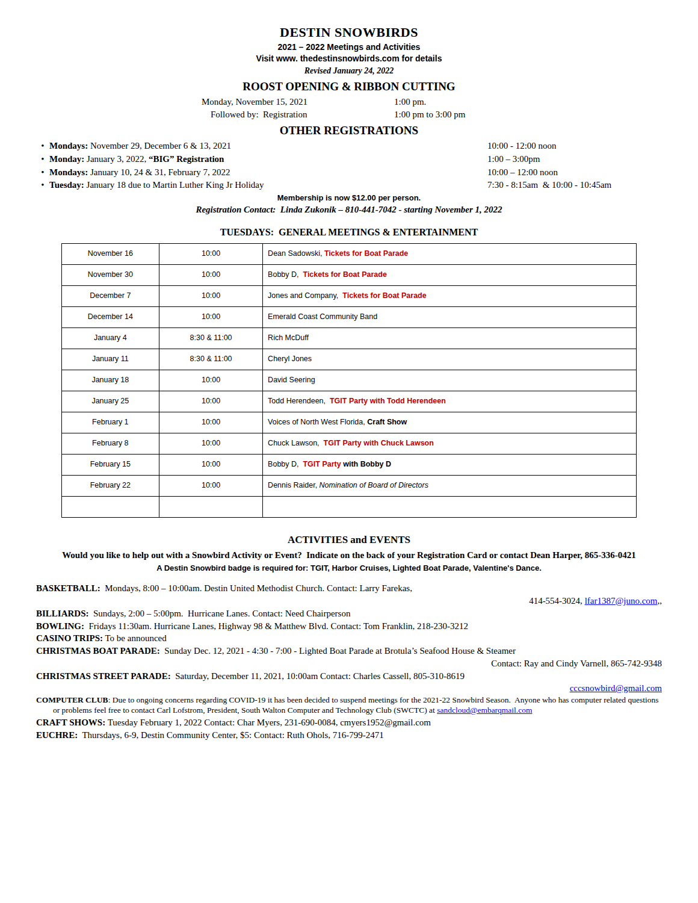DESTIN SNOWBIRDS
2021 – 2022 Meetings and Activities
Visit www. thedestinsnowbirds.com for details
Revised January 24, 2022
ROOST OPENING & RIBBON CUTTING
Monday, November 15, 20211:00 pm.
Followed by: Registration 1:00 pm to 3:00 pm
OTHER REGISTRATIONS
•Mondays: November 29, December 6 & 13, 202110:00 - 12:00 noon
•Monday: January 3, 2022, “BIG” Registration 1:00 – 3:00pm
•Mondays: January 10, 24 & 31, February 7, 202210:00 – 12:00 noon
•Tuesday: January 18 due to Martin Luther King Jr Holiday 7:30 - 8:15am & 10:00 - 10:45am
Membership is now $12.00 per person.
Registration Contact: Linda Zukonik – 810-441-7042 - starting November 1, 2022
TUESDAYS: GENERAL MEETINGS & ENTERTAINMENT
| November 16 | 10:00 | Dean Sadowski, Tickets for Boat Parade |
| November 30 | 10:00 | Bobby D, Tickets for Boat Parade |
| December 7 | 10:00 | Jones and Company, Tickets for Boat Parade |
| December 14 | 10:00 | Emerald Coast Community Band |
| January 4 | 8:30 & 11:00 | Rich McDuff |
| January 11 | 8:30 & 11:00 | Cheryl Jones |
| January 18 | 10:00 | David Seering |
| January 25 | 10:00 | Todd Herendeen, TGIT Party with Todd Herendeen |
| February 1 | 10:00 | Voices of North West Florida, Craft Show |
| February 8 | 10:00 | Chuck Lawson, TGIT Party with Chuck Lawson |
| February 15 | 10:00 | Bobby D, TGIT Party with Bobby D |
| February 22 | 10:00 | Dennis Raider, Nomination of Board of Directors |
ACTIVITIES and EVENTS
Would you like to help out with a Snowbird Activity or Event? Indicate on the back of your Registration Card or contact Dean Harper, 865-336-0421
A Destin Snowbird badge is required for: TGIT, Harbor Cruises, Lighted Boat Parade, Valentine's Dance.
BASKETBALL: Mondays, 8:00 – 10:00am. Destin United Methodist Church. Contact: Larry Farekas,
414-554-3024, lfar1387@juno.com,,
BILLIARDS: Sundays, 2:00 – 5:00pm. Hurricane Lanes. Contact: Need Chairperson
BOWLING: Fridays 11:30am. Hurricane Lanes, Highway 98 & Matthew Blvd. Contact: Tom Franklin, 218-230-3212
CASINO TRIPS: To be announced
CHRISTMAS BOAT PARADE: Sunday Dec. 12, 2021 - 4:30 - 7:00 - Lighted Boat Parade at Brotula’s Seafood House & Steamer
Contact: Ray and Cindy Varnell, 865-742-9348
CHRISTMAS STREET PARADE: Saturday, December 11, 2021, 10:00am Contact: Charles Cassell, 805-310-8619
cccsnowbird@gmail.com
COMPUTER CLUB: Due to ongoing concerns regarding COVID-19 it has been decided to suspend meetings for the 2021-22 Snowbird Season. Anyone who has computer related questions or problems feel free to contact Carl Lofstrom, President, South Walton Computer and Technology Club (SWCTC) at sandcloud@embarqmail.com
CRAFT SHOWS: Tuesday February 1, 2022 Contact: Char Myers, 231-690-0084, cmyers1952@gmail.com
EUCHRE: Thursdays, 6-9, Destin Community Center, $5: Contact: Ruth Ohols, 716-799-2471